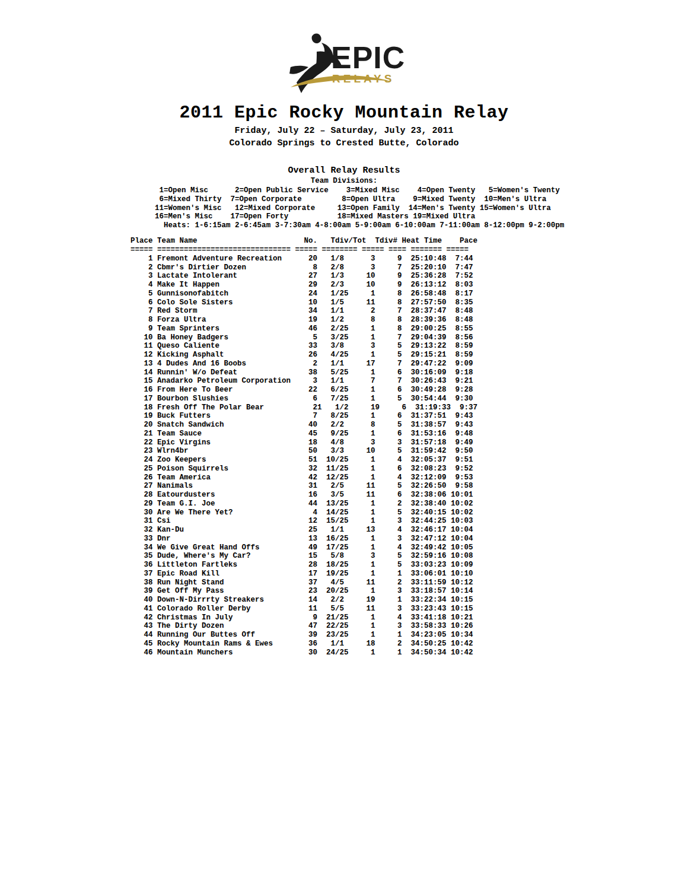EPIC RELAYS
2011 Epic Rocky Mountain Relay
Friday, July 22 – Saturday, July 23, 2011
Colorado Springs to Crested Butte, Colorado
Overall Relay Results
Team Divisions:
  1=Open Misc      2=Open Public Service    3=Mixed Misc    4=Open Twenty   5=Women's Twenty
  6=Mixed Thirty  7=Open Corporate         8=Open Ultra    9=Mixed Twenty  10=Men's Ultra
 11=Women's Misc   12=Mixed Corporate     13=Open Family  14=Men's Twenty 15=Women's Ultra
 16=Men's Misc    17=Open Forty           18=Mixed Masters 19=Mixed Ultra
   Heats: 1-6:15am 2-6:45am 3-7:30am 4-8:00am 5-9:00am 6-10:00am 7-11:00am 8-12:00pm 9-2:00pm
Place Team Name                        No.   Tdiv/Tot  Tdiv# Heat Time    Pace
===== ============================== ===== ======== ===== ==== ======= =====
    1 Fremont Adventure Recreation      20   1/8      3     9  25:10:48  7:44
    2 Cbmr's Dirtier Dozen               8   2/8      3     7  25:20:10  7:47
    3 Lactate Intolerant                27   1/3     10     9  25:36:28  7:52
    4 Make It Happen                    29   2/3     10     9  26:13:12  8:03
    5 Gunnisonofabitch                  24   1/25     1     8  26:58:48  8:17
    6 Colo Sole Sisters                 10   1/5     11     8  27:57:50  8:35
    7 Red Storm                         34   1/1      2     7  28:37:47  8:48
    8 Forza Ultra                       19   1/2      8     8  28:39:36  8:48
    9 Team Sprinters                    46   2/25     1     8  29:00:25  8:55
   10 Ba Honey Badgers                   5   3/25     1     7  29:04:39  8:56
   11 Queso Caliente                    33   3/8      3     5  29:13:22  8:59
   12 Kicking Asphalt                   26   4/25     1     5  29:15:21  8:59
   13 4 Dudes And 16 Boobs               2   1/1     17     7  29:47:22  9:09
   14 Runnin' W/o Defeat                38   5/25     1     6  30:16:09  9:18
   15 Anadarko Petroleum Corporation     3   1/1      7     7  30:26:43  9:21
   16 From Here To Beer                 22   6/25     1     6  30:49:28  9:28
   17 Bourbon Slushies                   6   7/25     1     5  30:54:44  9:30
   18 Fresh Off The Polar Bear           21   1/2     19     6  31:19:33  9:37
   19 Buck Futters                       7   8/25     1     6  31:37:51  9:43
   20 Snatch Sandwich                   40   2/2      8     5  31:38:57  9:43
   21 Team Sauce                        45   9/25     1     6  31:53:16  9:48
   22 Epic Virgins                      18   4/8      3     3  31:57:18  9:49
   23 Wlrn4br                           50   3/3     10     5  31:59:42  9:50
   24 Zoo Keepers                       51  10/25     1     4  32:05:37  9:51
   25 Poison Squirrels                  32  11/25     1     6  32:08:23  9:52
   26 Team America                      42  12/25     1     4  32:12:09  9:53
   27 Nanimals                          31   2/5     11     5  32:26:50  9:58
   28 Eatourdusters                     16   3/5     11     6  32:38:06 10:01
   29 Team G.I. Joe                     44  13/25     1     2  32:38:40 10:02
   30 Are We There Yet?                  4  14/25     1     5  32:40:15 10:02
   31 Csi                               12  15/25     1     3  32:44:25 10:03
   32 Kan-Du                            25   1/1     13     4  32:46:17 10:04
   33 Dnr                               13  16/25     1     3  32:47:12 10:04
   34 We Give Great Hand Offs           49  17/25     1     4  32:49:42 10:05
   35 Dude, Where's My Car?             15   5/8      3     5  32:59:16 10:08
   36 Littleton Fartleks                28  18/25     1     5  33:03:23 10:09
   37 Epic Road Kill                    17  19/25     1     1  33:06:01 10:10
   38 Run Night Stand                   37   4/5     11     2  33:11:59 10:12
   39 Get Off My Pass                   23  20/25     1     3  33:18:57 10:14
   40 Down-N-Dirrrty Streakers          14   2/2     19     1  33:22:34 10:15
   41 Colorado Roller Derby             11   5/5     11     3  33:23:43 10:15
   42 Christmas In July                  9  21/25     1     4  33:41:18 10:21
   43 The Dirty Dozen                   47  22/25     1     3  33:58:33 10:26
   44 Running Our Buttes Off            39  23/25     1     1  34:23:05 10:34
   45 Rocky Mountain Rams & Ewes        36   1/1     18     2  34:50:25 10:42
   46 Mountain Munchers                 30  24/25     1     1  34:50:34 10:42